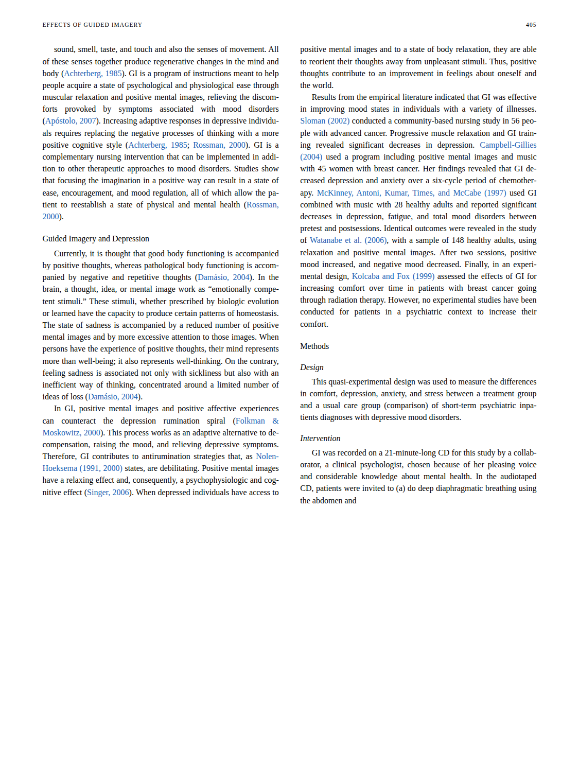Effects of Guided Imagery 405
sound, smell, taste, and touch and also the senses of movement. All of these senses together produce regenerative changes in the mind and body (Achterberg, 1985). GI is a program of instructions meant to help people acquire a state of psychological and physiological ease through muscular relaxation and positive mental images, relieving the discomforts provoked by symptoms associated with mood disorders (Apóstolo, 2007). Increasing adaptive responses in depressive individuals requires replacing the negative processes of thinking with a more positive cognitive style (Achterberg, 1985; Rossman, 2000). GI is a complementary nursing intervention that can be implemented in addition to other therapeutic approaches to mood disorders. Studies show that focusing the imagination in a positive way can result in a state of ease, encouragement, and mood regulation, all of which allow the patient to reestablish a state of physical and mental health (Rossman, 2000).
Guided Imagery and Depression
Currently, it is thought that good body functioning is accompanied by positive thoughts, whereas pathological body functioning is accompanied by negative and repetitive thoughts (Damásio, 2004). In the brain, a thought, idea, or mental image work as “emotionally competent stimuli.” These stimuli, whether prescribed by biologic evolution or learned have the capacity to produce certain patterns of homeostasis. The state of sadness is accompanied by a reduced number of positive mental images and by more excessive attention to those images. When persons have the experience of positive thoughts, their mind represents more than well-being; it also represents well-thinking. On the contrary, feeling sadness is associated not only with sickliness but also with an inefficient way of thinking, concentrated around a limited number of ideas of loss (Damásio, 2004).
In GI, positive mental images and positive affective experiences can counteract the depression rumination spiral (Folkman & Moskowitz, 2000). This process works as an adaptive alternative to decompensation, raising the mood, and relieving depressive symptoms. Therefore, GI contributes to antirumination strategies that, as Nolen-Hoeksema (1991, 2000) states, are debilitating. Positive mental images have a relaxing effect and, consequently, a psychophysiologic and cognitive effect (Singer, 2006). When depressed individuals have access to positive mental images and to a state of body relaxation, they are able to reorient their thoughts away from unpleasant stimuli. Thus, positive thoughts contribute to an improvement in feelings about oneself and the world.
Results from the empirical literature indicated that GI was effective in improving mood states in individuals with a variety of illnesses. Sloman (2002) conducted a community-based nursing study in 56 people with advanced cancer. Progressive muscle relaxation and GI training revealed significant decreases in depression. Campbell-Gillies (2004) used a program including positive mental images and music with 45 women with breast cancer. Her findings revealed that GI decreased depression and anxiety over a six-cycle period of chemotherapy. McKinney, Antoni, Kumar, Times, and McCabe (1997) used GI combined with music with 28 healthy adults and reported significant decreases in depression, fatigue, and total mood disorders between pretest and postsessions. Identical outcomes were revealed in the study of Watanabe et al. (2006), with a sample of 148 healthy adults, using relaxation and positive mental images. After two sessions, positive mood increased, and negative mood decreased. Finally, in an experimental design, Kolcaba and Fox (1999) assessed the effects of GI for increasing comfort over time in patients with breast cancer going through radiation therapy. However, no experimental studies have been conducted for patients in a psychiatric context to increase their comfort.
Methods
Design
This quasi-experimental design was used to measure the differences in comfort, depression, anxiety, and stress between a treatment group and a usual care group (comparison) of short-term psychiatric inpatients diagnoses with depressive mood disorders.
Intervention
GI was recorded on a 21-minute-long CD for this study by a collaborator, a clinical psychologist, chosen because of her pleasing voice and considerable knowledge about mental health. In the audiotaped CD, patients were invited to (a) do deep diaphragmatic breathing using the abdomen and